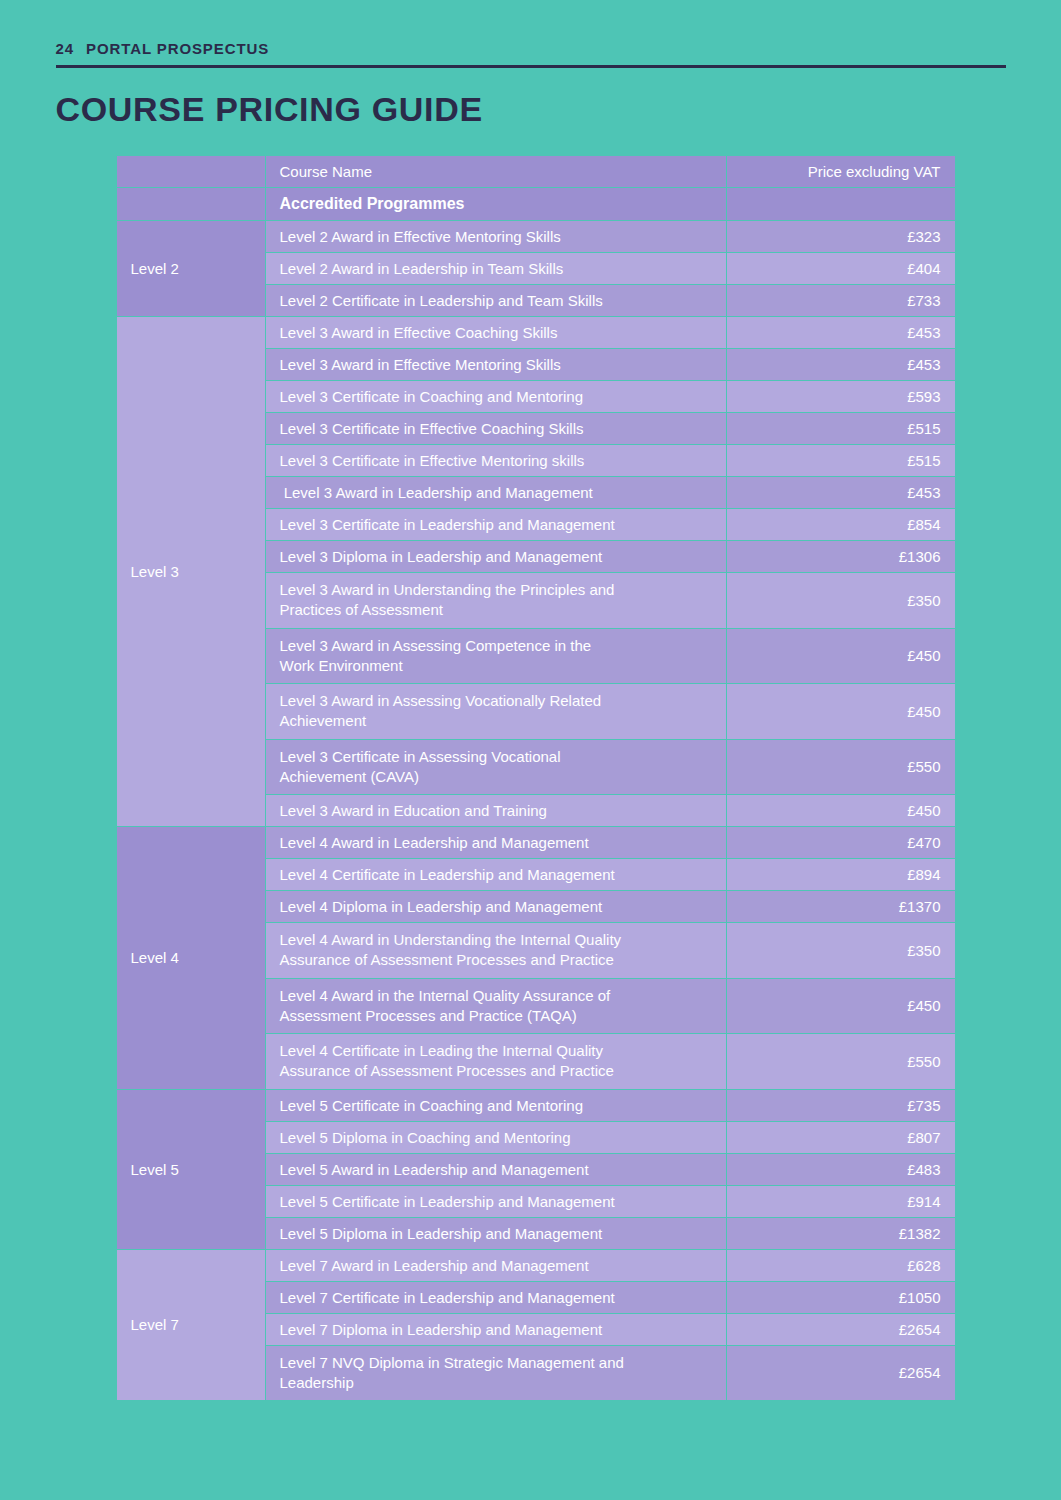24 PORTAL PROSPECTUS
COURSE PRICING GUIDE
| | Course Name | Price excluding VAT |
| --- | --- | --- |
| | Accredited Programmes | |
| Level 2 | Level 2 Award in Effective Mentoring Skills | £323 |
| Level 2 Award in Leadership in Team Skills | £404 |
| Level 2 Certificate in Leadership and Team Skills | £733 |
| Level 3 | Level 3 Award in Effective Coaching Skills | £453 |
| Level 3 Award in Effective Mentoring Skills | £453 |
| Level 3 Certificate in Coaching and Mentoring | £593 |
| Level 3 Certificate in Effective Coaching Skills | £515 |
| Level 3 Certificate in Effective Mentoring skills | £515 |
| Level 3 Award in Leadership and Management | £453 |
| Level 3 Certificate in Leadership and Management | £854 |
| Level 3 Diploma in Leadership and Management | £1306 |
| Level 3 Award in Understanding the Principles and Practices of Assessment | £350 |
| Level 3 Award in Assessing Competence in the Work Environment | £450 |
| Level 3 Award in Assessing Vocationally Related Achievement | £450 |
| Level 3 Certificate in Assessing Vocational Achievement (CAVA) | £550 |
| Level 3 Award in Education and Training | £450 |
| Level 4 | Level 4 Award in Leadership and Management | £470 |
| Level 4 Certificate in Leadership and Management | £894 |
| Level 4 Diploma in Leadership and Management | £1370 |
| Level 4 Award in Understanding the Internal Quality Assurance of Assessment Processes and Practice | £350 |
| Level 4 Award in the Internal Quality Assurance of Assessment Processes and Practice (TAQA) | £450 |
| Level 4 Certificate in Leading the Internal Quality Assurance of Assessment Processes and Practice | £550 |
| Level 5 | Level 5 Certificate in Coaching and Mentoring | £735 |
| Level 5 Diploma in Coaching and Mentoring | £807 |
| Level 5 Award in Leadership and Management | £483 |
| Level 5 Certificate in Leadership and Management | £914 |
| Level 5 Diploma in Leadership and Management | £1382 |
| Level 7 | Level 7 Award in Leadership and Management | £628 |
| Level 7 Certificate in Leadership and Management | £1050 |
| Level 7 Diploma in Leadership and Management | £2654 |
| Level 7 NVQ Diploma in Strategic Management and Leadership | £2654 |